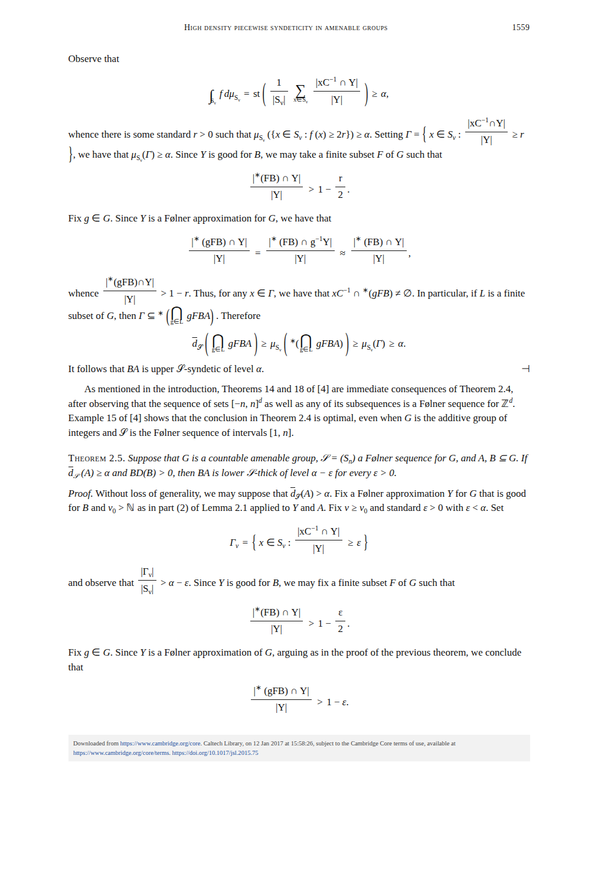High density piecewise syndeticity in amenable groups 1559
Observe that
∫Sν f dμSν = st ( 1|Sν| ∑x∈Sν |xC−1 ∩ Y||Y| ) ≥ α,
whence there is some standard r > 0 such that μSν ({x ∈ Sν : f (x) ≥ 2r}) ≥ α. Setting Γ = { x ∈ Sν : |xC−1∩Y||Y| ≥ r }, we have that μSν(Γ) ≥ α. Since Y is good for B, we may take a finite subset F of G such that
|∗(FB) ∩ Y||Y| > 1 − r 2.
Fix g ∈ G. Since Y is a Følner approximation for G, we have that
|∗ (gFB) ∩ Y||Y| = |∗ (FB) ∩ g−1Y||Y| ≈ |∗ (FB) ∩ Y||Y|,
whence |∗(gFB)∩Y||Y| > 1 − r. Thus, for any x ∈ Γ, we have that xC−1 ∩ ∗(gFB) ≠ ∅. In particular, if L is a finite subset of G, then Γ ⊆ ∗ (⋂g∈L gFBA) . Therefore
d𝒮 ( ⋂g∈L gFBA ) ≥ μSν ( ∗(⋂g∈L gFBA) ) ≥ μSν(Γ) ≥ α.
It follows that BA is upper 𝒮-syndetic of level α. ⊣
As mentioned in the introduction, Theorems 14 and 18 of [4] are immediate consequences of Theorem 2.4, after observing that the sequence of sets [−n, n]d as well as any of its subsequences is a Følner sequence for ℤd. Example 15 of [4] shows that the conclusion in Theorem 2.4 is optimal, even when G is the additive group of integers and 𝒮 is the Følner sequence of intervals [1, n].
Theorem 2.5. Suppose that G is a countable amenable group, 𝒮 = (Sn) a Følner sequence for G, and A, B ⊆ G. If d𝒮 (A) ≥ α and BD(B) > 0, then BA is lower 𝒮-thick of level α − ε for every ε > 0.
Proof. Without loss of generality, we may suppose that d𝒮(A) > α. Fix a Følner approximation Y for G that is good for B and ν0 > ℕ as in part (2) of Lemma 2.1 applied to Y and A. Fix ν ≥ ν0 and standard ε > 0 with ε < α. Set
Γν = { x ∈ Sν : |xC−1 ∩ Y||Y| ≥ ε }
and observe that |Γν||Sν| > α − ε. Since Y is good for B, we may fix a finite subset F of G such that
|∗(FB) ∩ Y||Y| > 1 − ε 2.
Fix g ∈ G. Since Y is a Følner approximation of G, arguing as in the proof of the previous theorem, we conclude that
|∗ (gFB) ∩ Y||Y| > 1 − ε.
Downloaded from https://www.cambridge.org/core. Caltech Library, on 12 Jan 2017 at 15:58:26, subject to the Cambridge Core terms of use, available at
https://www.cambridge.org/core/terms. https://doi.org/10.1017/jsl.2015.75